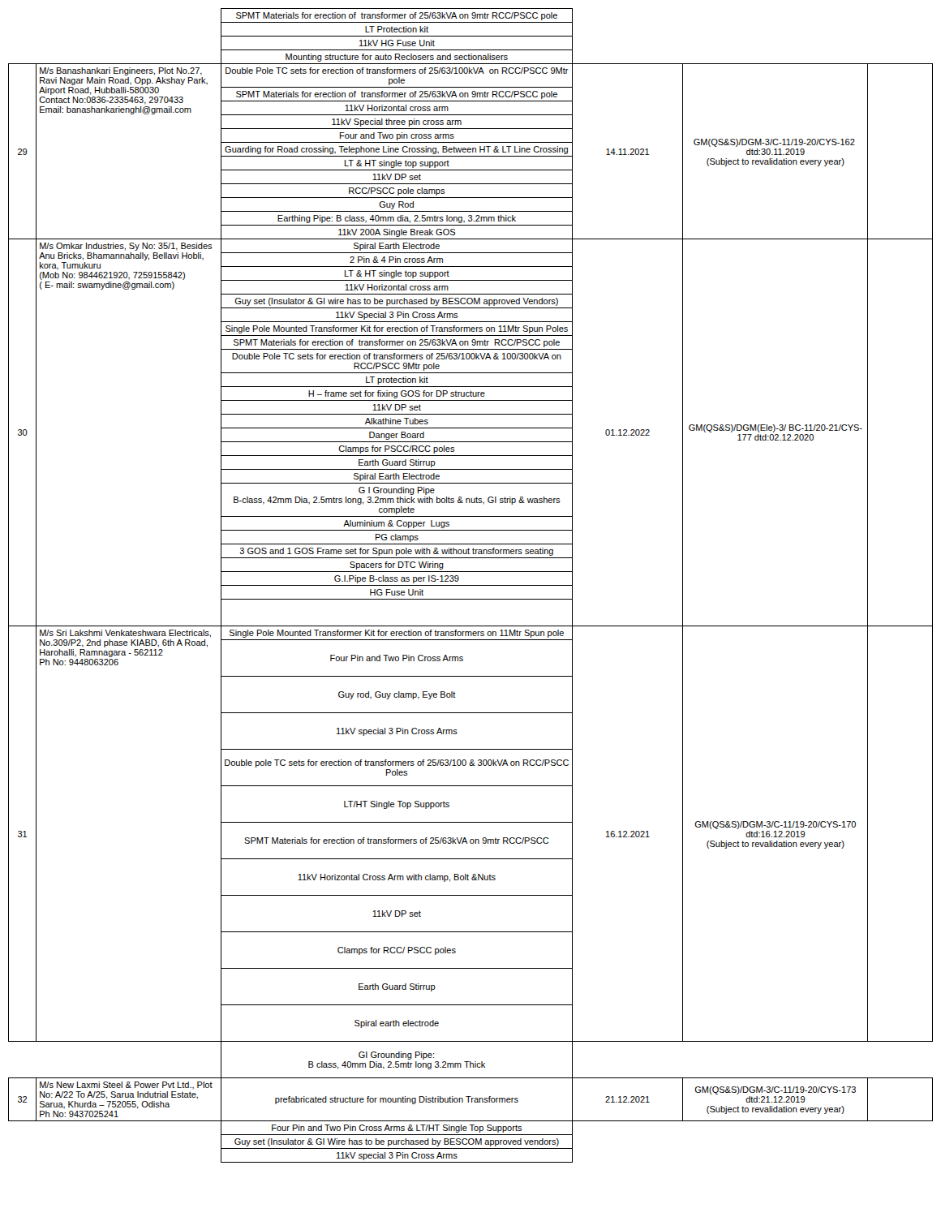| | | SPMT Materials for erection of transformer of 25/63kVA on 9mtr RCC/PSCC pole | | | |
| | | LT Protection kit | | | |
| | | 11kV HG Fuse Unit | | | |
| | | Mounting structure for auto Reclosers and sectionalisers | | | |
| 29 | M/s Banashankari Engineers, Plot No.27, Ravi Nagar Main Road, Opp. Akshay Park, Airport Road, Hubballi-580030 Contact No:0836-2335463, 2970433 Email: banashankarienghl@gmail.com | Double Pole TC sets for erection of transformers of 25/63/100kVA on RCC/PSCC 9Mtr pole | 14.11.2021 | GM(QS&S)/DGM-3/C-11/19-20/CYS-162 dtd:30.11.2019 (Subject to revalidation every year) | |
| SPMT Materials for erection of transformer of 25/63kVA on 9mtr RCC/PSCC pole |
| 11kV Horizontal cross arm |
| 11kV Special three pin cross arm |
| Four and Two pin cross arms |
| Guarding for Road crossing, Telephone Line Crossing, Between HT & LT Line Crossing |
| LT & HT single top support |
| 11kV DP set |
| RCC/PSCC pole clamps |
| Guy Rod |
| Earthing Pipe: B class, 40mm dia, 2.5mtrs long, 3.2mm thick |
| 11kV 200A Single Break GOS |
| 30 | M/s Omkar Industries, Sy No: 35/1, Besides Anu Bricks, Bhamannahally, Bellavi Hobli, kora, Tumukuru (Mob No: 9844621920, 7259155842) ( E- mail: swamydine@gmail.com) | Spiral Earth Electrode | 01.12.2022 | GM(QS&S)/DGM(Ele)-3/ BC-11/20-21/CYS-177 dtd:02.12.2020 | |
| 2 Pin & 4 Pin cross Arm |
| LT & HT single top support |
| 11kV Horizontal cross arm |
| Guy set (Insulator & GI wire has to be purchased by BESCOM approved Vendors) |
| 11kV Special 3 Pin Cross Arms |
| Single Pole Mounted Transformer Kit for erection of Transformers on 11Mtr Spun Poles |
| SPMT Materials for erection of transformer on 25/63kVA on 9mtr RCC/PSCC pole |
| Double Pole TC sets for erection of transformers of 25/63/100kVA & 100/300kVA on RCC/PSCC 9Mtr pole |
| LT protection kit |
| H – frame set for fixing GOS for DP structure |
| 11kV DP set |
| Alkathine Tubes |
| Danger Board |
| Clamps for PSCC/RCC poles |
| Earth Guard Stirrup |
| Spiral Earth Electrode |
| G I Grounding Pipe B-class, 42mm Dia, 2.5mtrs long, 3.2mm thick with bolts & nuts, GI strip & washers complete |
| Aluminium & Copper Lugs |
| PG clamps |
| 3 GOS and 1 GOS Frame set for Spun pole with & without transformers seating |
| Spacers for DTC Wiring |
| G.I.Pipe B-class as per IS-1239 |
| HG Fuse Unit |
| 31 | M/s Sri Lakshmi Venkateshwara Electricals, No.309/P2, 2nd phase KIABD, 6th A Road, Harohalli, Ramnagara - 562112 Ph No: 9448063206 | Single Pole Mounted Transformer Kit for erection of transformers on 11Mtr Spun pole | 16.12.2021 | GM(QS&S)/DGM-3/C-11/19-20/CYS-170 dtd:16.12.2019 (Subject to revalidation every year) | |
| Four Pin and Two Pin Cross Arms |
| Guy rod, Guy clamp, Eye Bolt |
| 11kV special 3 Pin Cross Arms |
| Double pole TC sets for erection of transformers of 25/63/100 & 300kVA on RCC/PSCC Poles |
| LT/HT Single Top Supports |
| SPMT Materials for erection of transformers of 25/63kVA on 9mtr RCC/PSCC |
| 11kV Horizontal Cross Arm with clamp, Bolt &Nuts |
| 11kV DP set |
| Clamps for RCC/ PSCC poles |
| Earth Guard Stirrup |
| Spiral earth electrode |
| | | GI Grounding Pipe: B class, 40mm Dia, 2.5mtr long 3.2mm Thick | | | |
| 32 | M/s New Laxmi Steel & Power Pvt Ltd., Plot No: A/22 To A/25, Sarua Indutrial Estate, Sarua, Khurda – 752055, Odisha Ph No: 9437025241 | prefabricated structure for mounting Distribution Transformers | 21.12.2021 | GM(QS&S)/DGM-3/C-11/19-20/CYS-173 dtd:21.12.2019 (Subject to revalidation every year) | |
| | | Four Pin and Two Pin Cross Arms & LT/HT Single Top Supports | | | |
| | | Guy set (Insulator & GI Wire has to be purchased by BESCOM approved vendors) | | | |
| | | 11kV special 3 Pin Cross Arms | | | |